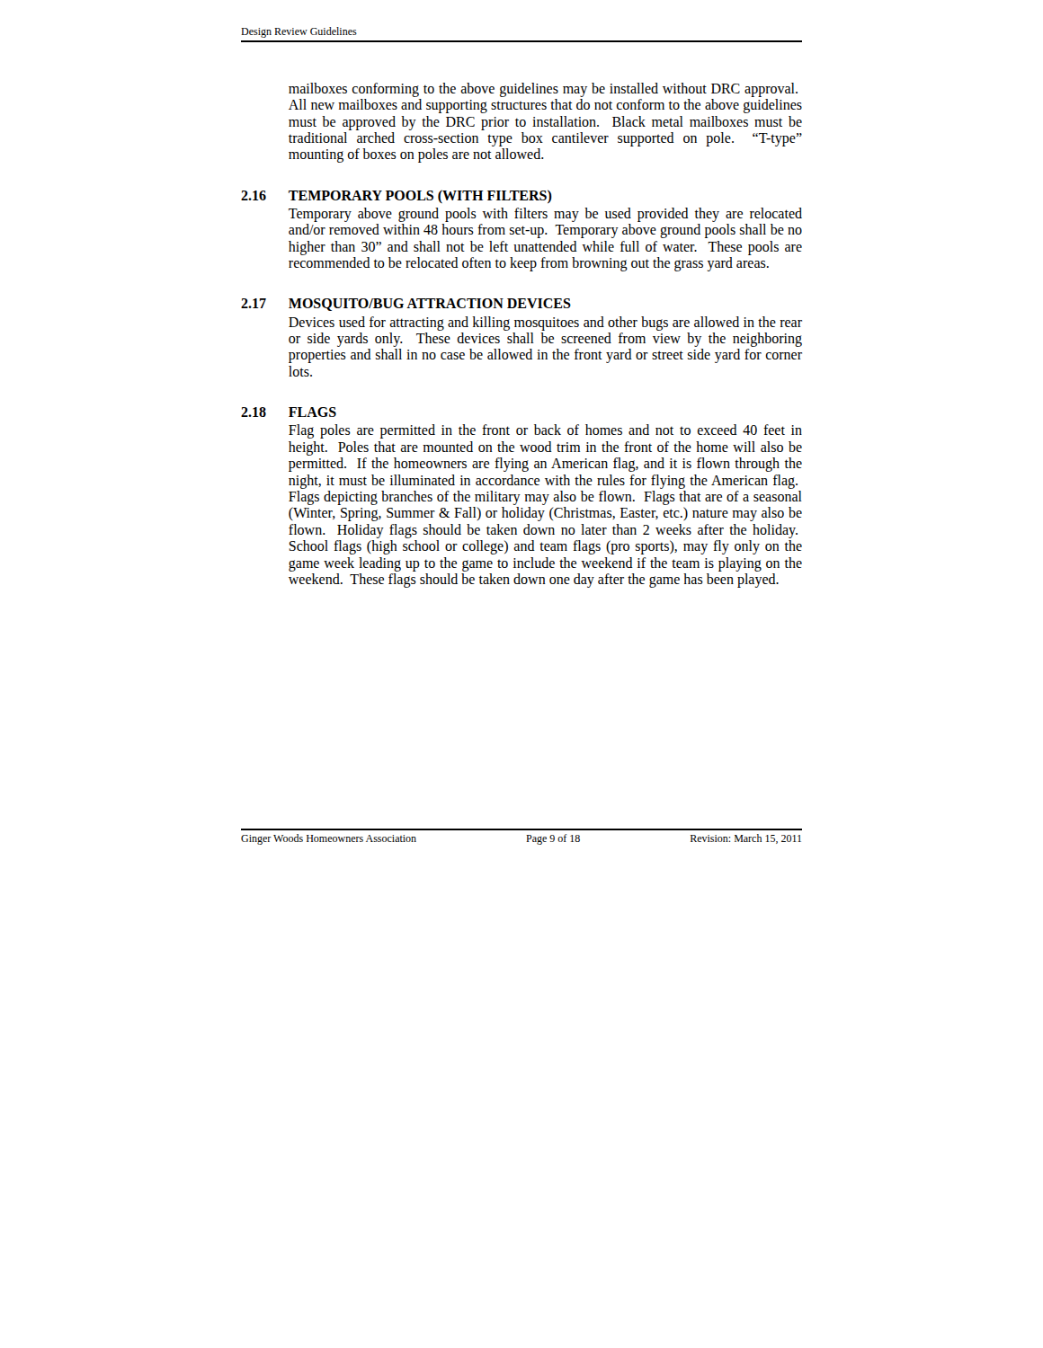Design Review Guidelines
mailboxes conforming to the above guidelines may be installed without DRC approval. All new mailboxes and supporting structures that do not conform to the above guidelines must be approved by the DRC prior to installation. Black metal mailboxes must be traditional arched cross-section type box cantilever supported on pole. “T-type” mounting of boxes on poles are not allowed.
2.16 TEMPORARY POOLS (WITH FILTERS)
Temporary above ground pools with filters may be used provided they are relocated and/or removed within 48 hours from set-up. Temporary above ground pools shall be no higher than 30” and shall not be left unattended while full of water. These pools are recommended to be relocated often to keep from browning out the grass yard areas.
2.17 MOSQUITO/BUG ATTRACTION DEVICES
Devices used for attracting and killing mosquitoes and other bugs are allowed in the rear or side yards only. These devices shall be screened from view by the neighboring properties and shall in no case be allowed in the front yard or street side yard for corner lots.
2.18 FLAGS
Flag poles are permitted in the front or back of homes and not to exceed 40 feet in height. Poles that are mounted on the wood trim in the front of the home will also be permitted. If the homeowners are flying an American flag, and it is flown through the night, it must be illuminated in accordance with the rules for flying the American flag. Flags depicting branches of the military may also be flown. Flags that are of a seasonal (Winter, Spring, Summer & Fall) or holiday (Christmas, Easter, etc.) nature may also be flown. Holiday flags should be taken down no later than 2 weeks after the holiday. School flags (high school or college) and team flags (pro sports), may fly only on the game week leading up to the game to include the weekend if the team is playing on the weekend. These flags should be taken down one day after the game has been played.
Ginger Woods Homeowners Association
Page 9 of 18
Revision: March 15, 2011